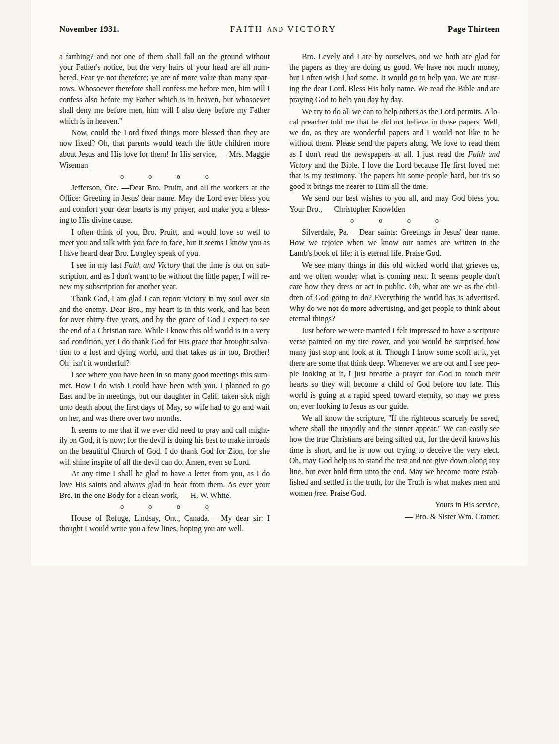November 1931. FAITH AND VICTORY Page Thirteen
a farthing? and not one of them shall fall on the ground without your Father's notice, but the very hairs of your head are all numbered. Fear ye not therefore; ye are of more value than many sparrows. Whosoever therefore shall confess me before men, him will I confess also before my Father which is in heaven, but whosoever shall deny me before men, him will I also deny before my Father which is in heaven.''
Now, could the Lord fixed things more blessed than they are now fixed? Oh, that parents would teach the little children more about Jesus and His love for them! In His service, — Mrs. Maggie Wiseman
o o o o
Jefferson, Ore. —Dear Bro. Pruitt, and all the workers at the Office: Greeting in Jesus' dear name. May the Lord ever bless you and comfort your dear hearts is my prayer, and make you a blessing to His divine cause.
I often think of you, Bro. Pruitt, and would love so well to meet you and talk with you face to face, but it seems I know you as I have heard dear Bro. Longley speak of you.
I see in my last Faith and Victory that the time is out on subscription, and as I don't want to be without the little paper, I will renew my subscription for another year.
Thank God, I am glad I can report victory in my soul over sin and the enemy. Dear Bro., my heart is in this work, and has been for over thirty-five years, and by the grace of God I expect to see the end of a Christian race. While I know this old world is in a very sad condition, yet I do thank God for His grace that brought salvation to a lost and dying world, and that takes us in too, Brother! Oh! isn't it wonderful?
I see where you have been in so many good meetings this summer. How I do wish I could have been with you. I planned to go East and be in meetings, but our daughter in Calif. taken sick nigh unto death about the first days of May, so wife had to go and wait on her, and was there over two months.
It seems to me that if we ever did need to pray and call mightily on God, it is now; for the devil is doing his best to make inroads on the beautiful Church of God. I do thank God for Zion, for she will shine inspite of all the devil can do. Amen, even so Lord.
At any time I shall be glad to have a letter from you, as I do love His saints and always glad to hear from them. As ever your Bro. in the one Body for a clean work, — H. W. White.
o o o o
House of Refuge, Lindsay, Ont., Canada. —My dear sir: I thought I would write you a few lines, hoping you are well.
Bro. Levely and I are by ourselves, and we both are glad for the papers as they are doing us good. We have not much money, but I often wish I had some. It would go to help you. We are trusting the dear Lord. Bless His holy name. We read the Bible and are praying God to help you day by day.
We try to do all we can to help others as the Lord permits. A local preacher told me that he did not believe in those papers. Well, we do, as they are wonderful papers and I would not like to be without them. Please send the papers along. We love to read them as I don't read the newspapers at all. I just read the Faith and Victory and the Bible. I love the Lord because He first loved me: that is my testimony. The papers hit some people hard, but it's so good it brings me nearer to Him all the time.
We send our best wishes to you all, and may God bless you. Your Bro., — Christopher Knowlden
o o o o
Silverdale, Pa. —Dear saints: Greetings in Jesus' dear name. How we rejoice when we know our names are written in the Lamb's book of life; it is eternal life. Praise God.
We see many things in this old wicked world that grieves us, and we often wonder what is coming next. It seems people don't care how they dress or act in public. Oh, what are we as the children of God going to do? Everything the world has is advertised. Why do we not do more advertising, and get people to think about eternal things?
Just before we were married I felt impressed to have a scripture verse painted on my tire cover, and you would be surprised how many just stop and look at it. Though I know some scoff at it, yet there are some that think deep. Whenever we are out and I see people looking at it, I just breathe a prayer for God to touch their hearts so they will become a child of God before too late. This world is going at a rapid speed toward eternity, so may we press on, ever looking to Jesus as our guide.
We all know the scripture, ''If the righteous scarcely be saved, where shall the ungodly and the sinner appear.'' We can easily see how the true Christians are being sifted out, for the devil knows his time is short, and he is now out trying to deceive the very elect. Oh, may God help us to stand the test and not give down along any line, but ever hold firm unto the end. May we become more established and settled in the truth, for the Truth is what makes men and women free. Praise God.
Yours in His service,
— Bro. & Sister Wm. Cramer.